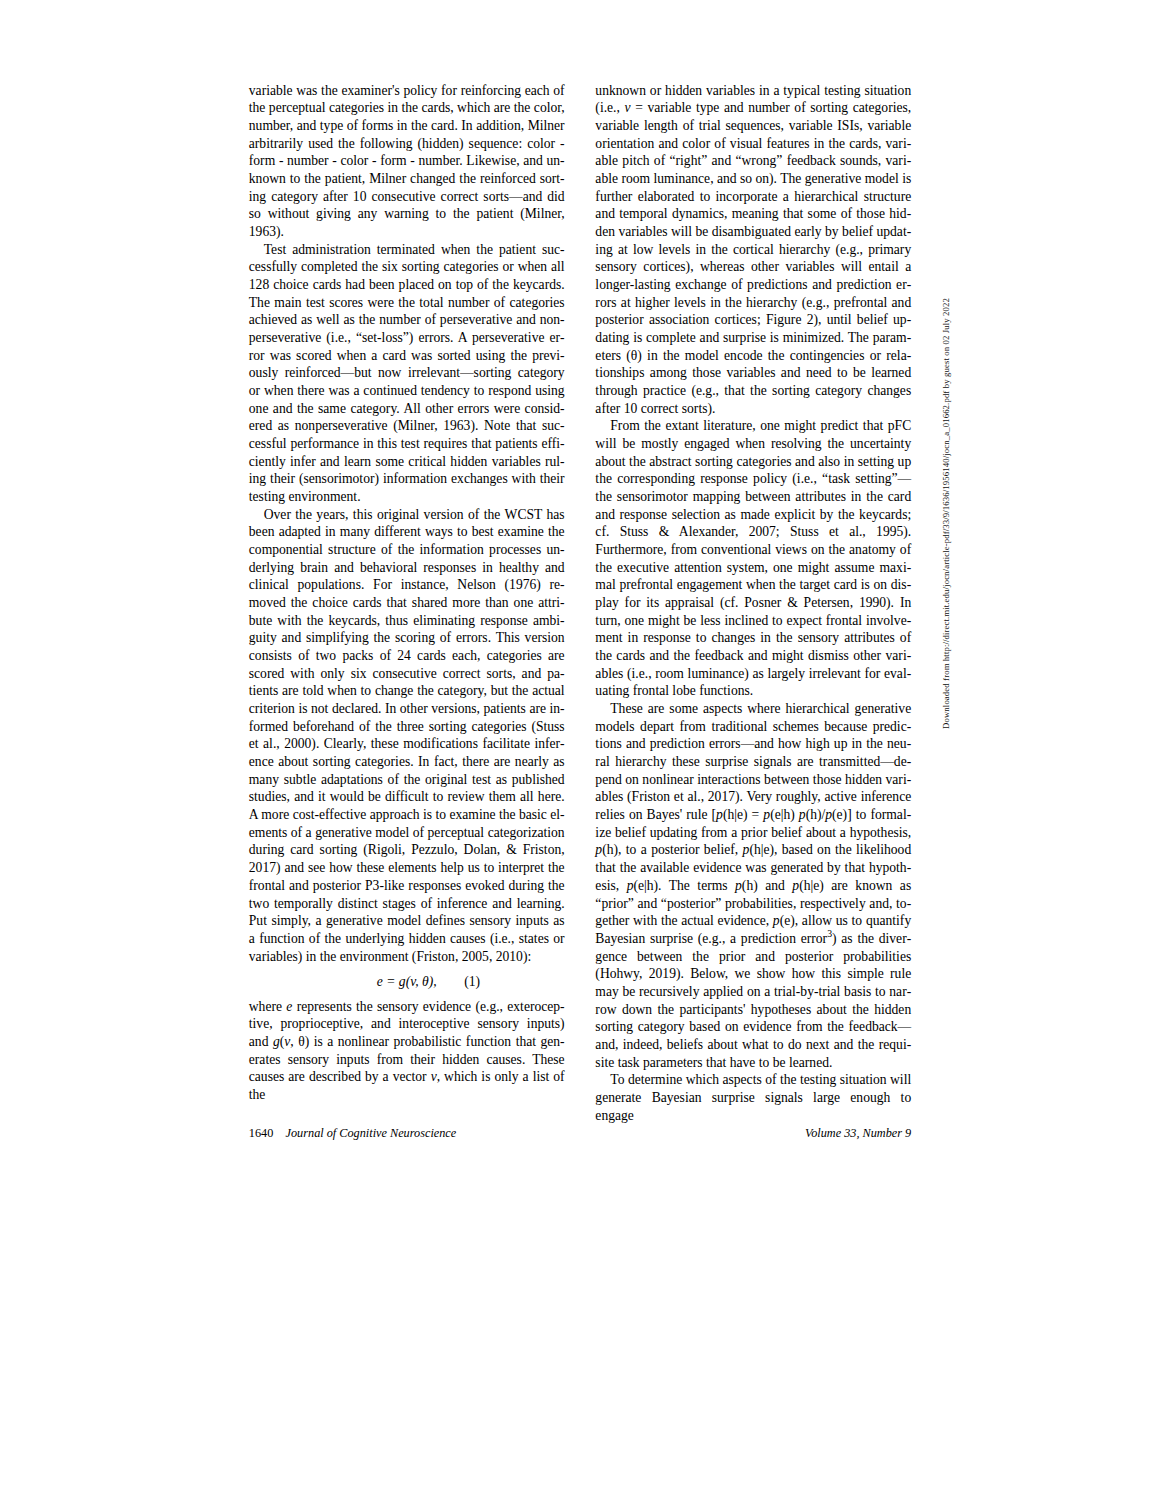Downloaded from http://direct.mit.edu/jocn/article-pdf/33/9/1636/1956140/jocn_a_01662.pdf by guest on 02 July 2022
variable was the examiner's policy for reinforcing each of the perceptual categories in the cards, which are the color, number, and type of forms in the card. In addition, Milner arbitrarily used the following (hidden) sequence: color - form - number - color - form - number. Likewise, and unknown to the patient, Milner changed the reinforced sorting category after 10 consecutive correct sorts—and did so without giving any warning to the patient (Milner, 1963).
Test administration terminated when the patient successfully completed the six sorting categories or when all 128 choice cards had been placed on top of the keycards. The main test scores were the total number of categories achieved as well as the number of perseverative and nonperseverative (i.e., “set-loss”) errors. A perseverative error was scored when a card was sorted using the previously reinforced—but now irrelevant—sorting category or when there was a continued tendency to respond using one and the same category. All other errors were considered as nonperseverative (Milner, 1963). Note that successful performance in this test requires that patients efficiently infer and learn some critical hidden variables ruling their (sensorimotor) information exchanges with their testing environment.
Over the years, this original version of the WCST has been adapted in many different ways to best examine the componential structure of the information processes underlying brain and behavioral responses in healthy and clinical populations. For instance, Nelson (1976) removed the choice cards that shared more than one attribute with the keycards, thus eliminating response ambiguity and simplifying the scoring of errors. This version consists of two packs of 24 cards each, categories are scored with only six consecutive correct sorts, and patients are told when to change the category, but the actual criterion is not declared. In other versions, patients are informed beforehand of the three sorting categories (Stuss et al., 2000). Clearly, these modifications facilitate inference about sorting categories. In fact, there are nearly as many subtle adaptations of the original test as published studies, and it would be difficult to review them all here. A more cost-effective approach is to examine the basic elements of a generative model of perceptual categorization during card sorting (Rigoli, Pezzulo, Dolan, & Friston, 2017) and see how these elements help us to interpret the frontal and posterior P3-like responses evoked during the two temporally distinct stages of inference and learning. Put simply, a generative model defines sensory inputs as a function of the underlying hidden causes (i.e., states or variables) in the environment (Friston, 2005, 2010):
e = g(v, θ), (1)
where e represents the sensory evidence (e.g., exteroceptive, proprioceptive, and interoceptive sensory inputs) and g(v, θ) is a nonlinear probabilistic function that generates sensory inputs from their hidden causes. These causes are described by a vector v, which is only a list of the
unknown or hidden variables in a typical testing situation (i.e., v = variable type and number of sorting categories, variable length of trial sequences, variable ISIs, variable orientation and color of visual features in the cards, variable pitch of “right” and “wrong” feedback sounds, variable room luminance, and so on). The generative model is further elaborated to incorporate a hierarchical structure and temporal dynamics, meaning that some of those hidden variables will be disambiguated early by belief updating at low levels in the cortical hierarchy (e.g., primary sensory cortices), whereas other variables will entail a longer-lasting exchange of predictions and prediction errors at higher levels in the hierarchy (e.g., prefrontal and posterior association cortices; Figure 2), until belief updating is complete and surprise is minimized. The parameters (θ) in the model encode the contingencies or relationships among those variables and need to be learned through practice (e.g., that the sorting category changes after 10 correct sorts).
From the extant literature, one might predict that pFC will be mostly engaged when resolving the uncertainty about the abstract sorting categories and also in setting up the corresponding response policy (i.e., “task setting”—the sensorimotor mapping between attributes in the card and response selection as made explicit by the keycards; cf. Stuss & Alexander, 2007; Stuss et al., 1995). Furthermore, from conventional views on the anatomy of the executive attention system, one might assume maximal prefrontal engagement when the target card is on display for its appraisal (cf. Posner & Petersen, 1990). In turn, one might be less inclined to expect frontal involvement in response to changes in the sensory attributes of the cards and the feedback and might dismiss other variables (i.e., room luminance) as largely irrelevant for evaluating frontal lobe functions.
These are some aspects where hierarchical generative models depart from traditional schemes because predictions and prediction errors—and how high up in the neural hierarchy these surprise signals are transmitted—depend on nonlinear interactions between those hidden variables (Friston et al., 2017). Very roughly, active inference relies on Bayes' rule [p(h|e) = p(e|h) p(h)/p(e)] to formalize belief updating from a prior belief about a hypothesis, p(h), to a posterior belief, p(h|e), based on the likelihood that the available evidence was generated by that hypothesis, p(e|h). The terms p(h) and p(h|e) are known as “prior” and “posterior” probabilities, respectively and, together with the actual evidence, p(e), allow us to quantify Bayesian surprise (e.g., a prediction error3) as the divergence between the prior and posterior probabilities (Hohwy, 2019). Below, we show how this simple rule may be recursively applied on a trial-by-trial basis to narrow down the participants' hypotheses about the hidden sorting category based on evidence from the feedback—and, indeed, beliefs about what to do next and the requisite task parameters that have to be learned.
To determine which aspects of the testing situation will generate Bayesian surprise signals large enough to engage
1640 Journal of Cognitive Neuroscience
Volume 33, Number 9